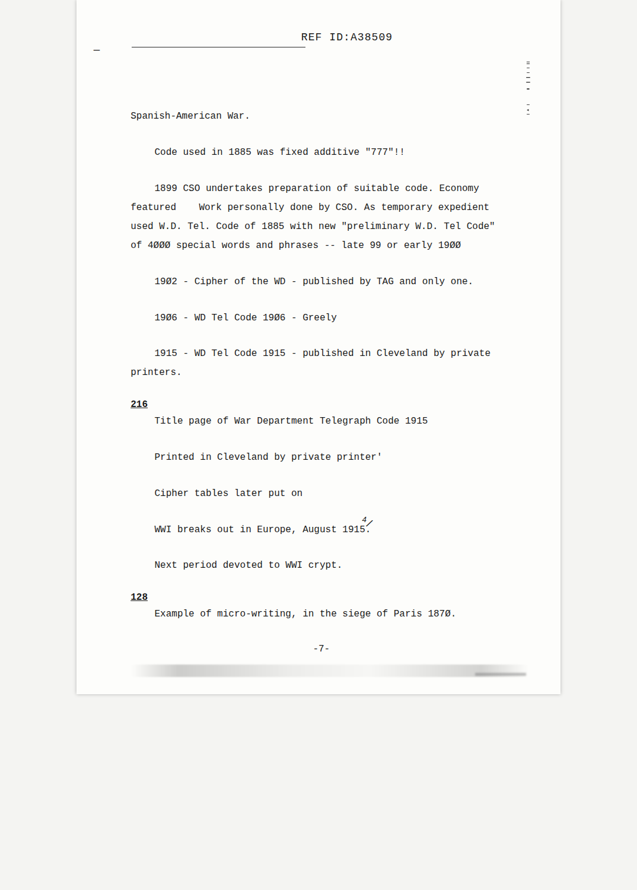REF ID:A38509
—
Spanish-American War.
Code used in 1885 was fixed additive "777"!!
1899 CSO undertakes preparation of suitable code. Economy featured Work personally done by CSO. As temporary expedient used W.D. Tel. Code of 1885 with new "preliminary W.D. Tel Code" of 4ØØØ special words and phrases -- late 99 or early 19ØØ
19Ø2 - Cipher of the WD - published by TAG and only one.
19Ø6 - WD Tel Code 19Ø6 - Greely
1915 - WD Tel Code 1915 - published in Cleveland by private printers.
216
Title page of War Department Telegraph Code 1915
Printed in Cleveland by private printer'
Cipher tables later put on
WWI breaks out in Europe, August 19154/.
Next period devoted to WWI crypt.
128
Example of micro-writing, in the siege of Paris 187Ø.
-7-